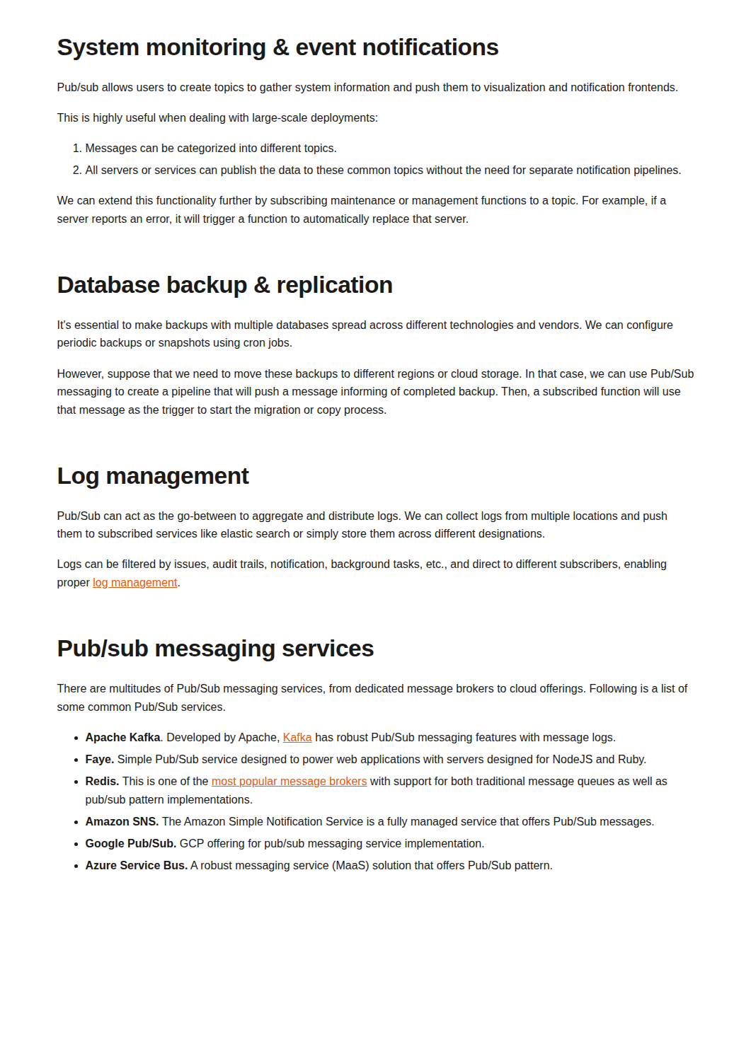System monitoring & event notifications
Pub/sub allows users to create topics to gather system information and push them to visualization and notification frontends.
This is highly useful when dealing with large-scale deployments:
Messages can be categorized into different topics.
All servers or services can publish the data to these common topics without the need for separate notification pipelines.
We can extend this functionality further by subscribing maintenance or management functions to a topic. For example, if a server reports an error, it will trigger a function to automatically replace that server.
Database backup & replication
It's essential to make backups with multiple databases spread across different technologies and vendors. We can configure periodic backups or snapshots using cron jobs.
However, suppose that we need to move these backups to different regions or cloud storage. In that case, we can use Pub/Sub messaging to create a pipeline that will push a message informing of completed backup. Then, a subscribed function will use that message as the trigger to start the migration or copy process.
Log management
Pub/Sub can act as the go-between to aggregate and distribute logs. We can collect logs from multiple locations and push them to subscribed services like elastic search or simply store them across different designations.
Logs can be filtered by issues, audit trails, notification, background tasks, etc., and direct to different subscribers, enabling proper log management.
Pub/sub messaging services
There are multitudes of Pub/Sub messaging services, from dedicated message brokers to cloud offerings. Following is a list of some common Pub/Sub services.
Apache Kafka. Developed by Apache, Kafka has robust Pub/Sub messaging features with message logs.
Faye. Simple Pub/Sub service designed to power web applications with servers designed for NodeJS and Ruby.
Redis. This is one of the most popular message brokers with support for both traditional message queues as well as pub/sub pattern implementations.
Amazon SNS. The Amazon Simple Notification Service is a fully managed service that offers Pub/Sub messages.
Google Pub/Sub. GCP offering for pub/sub messaging service implementation.
Azure Service Bus. A robust messaging service (MaaS) solution that offers Pub/Sub pattern.